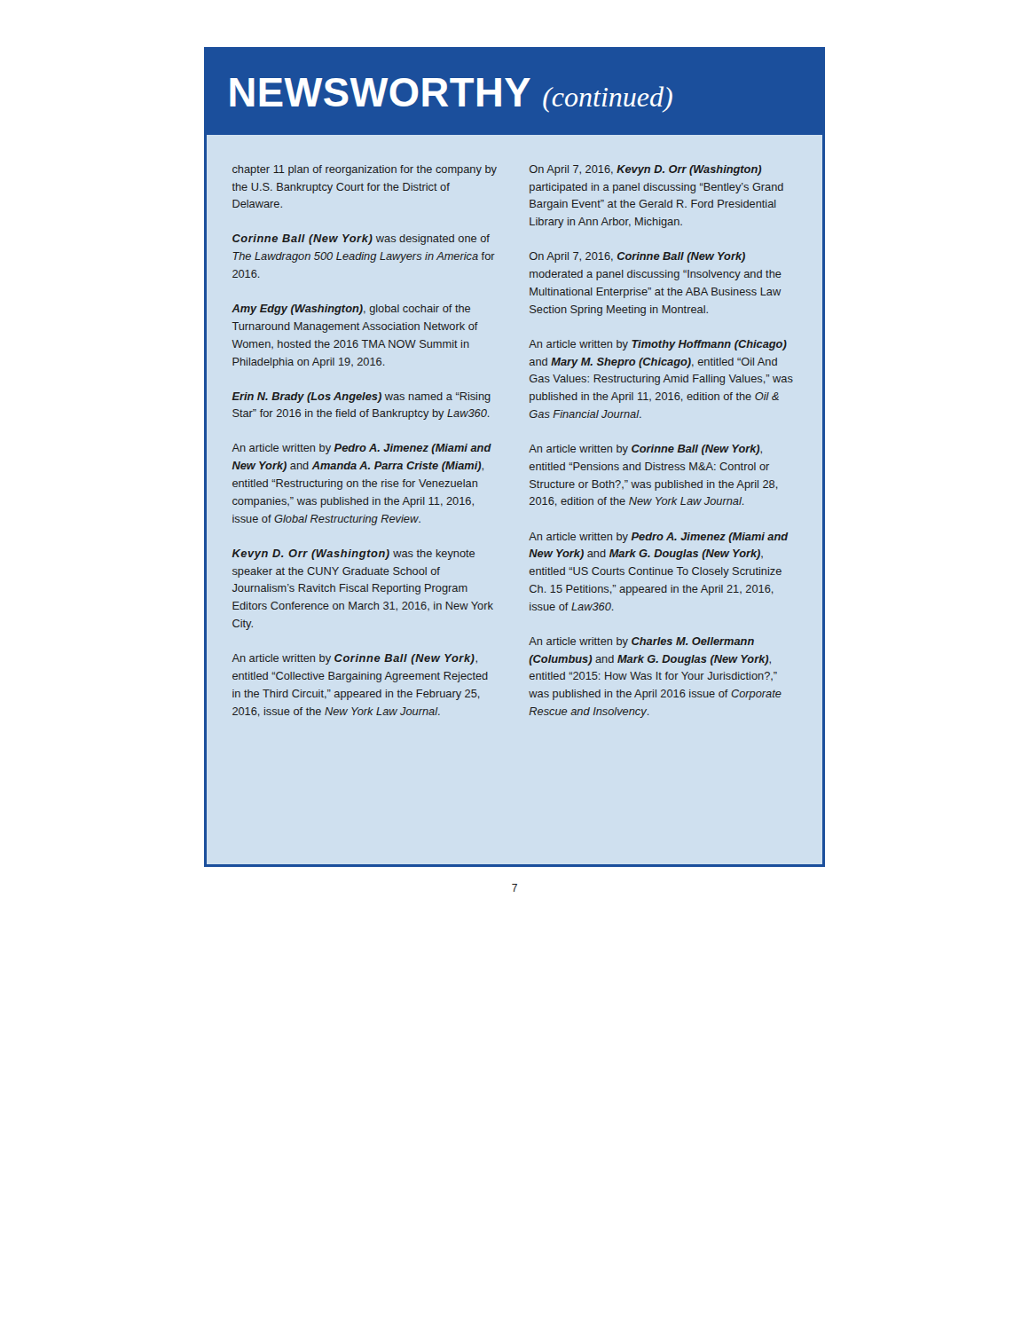NEWSWORTHY (continued)
chapter 11 plan of reorganization for the company by the U.S. Bankruptcy Court for the District of Delaware.
Corinne Ball (New York) was designated one of The Lawdragon 500 Leading Lawyers in America for 2016.
Amy Edgy (Washington), global cochair of the Turnaround Management Association Network of Women, hosted the 2016 TMA NOW Summit in Philadelphia on April 19, 2016.
Erin N. Brady (Los Angeles) was named a “Rising Star” for 2016 in the field of Bankruptcy by Law360.
An article written by Pedro A. Jimenez (Miami and New York) and Amanda A. Parra Criste (Miami), entitled “Restructuring on the rise for Venezuelan companies,” was published in the April 11, 2016, issue of Global Restructuring Review.
Kevyn D. Orr (Washington) was the keynote speaker at the CUNY Graduate School of Journalism’s Ravitch Fiscal Reporting Program Editors Conference on March 31, 2016, in New York City.
An article written by Corinne Ball (New York), entitled “Collective Bargaining Agreement Rejected in the Third Circuit,” appeared in the February 25, 2016, issue of the New York Law Journal.
On April 7, 2016, Kevyn D. Orr (Washington) participated in a panel discussing “Bentley’s Grand Bargain Event” at the Gerald R. Ford Presidential Library in Ann Arbor, Michigan.
On April 7, 2016, Corinne Ball (New York) moderated a panel discussing “Insolvency and the Multinational Enterprise” at the ABA Business Law Section Spring Meeting in Montreal.
An article written by Timothy Hoffmann (Chicago) and Mary M. Shepro (Chicago), entitled “Oil And Gas Values: Restructuring Amid Falling Values,” was published in the April 11, 2016, edition of the Oil & Gas Financial Journal.
An article written by Corinne Ball (New York), entitled “Pensions and Distress M&A: Control or Structure or Both?,” was published in the April 28, 2016, edition of the New York Law Journal.
An article written by Pedro A. Jimenez (Miami and New York) and Mark G. Douglas (New York), entitled “US Courts Continue To Closely Scrutinize Ch. 15 Petitions,” appeared in the April 21, 2016, issue of Law360.
An article written by Charles M. Oellermann (Columbus) and Mark G. Douglas (New York), entitled “2015: How Was It for Your Jurisdiction?,” was published in the April 2016 issue of Corporate Rescue and Insolvency.
7